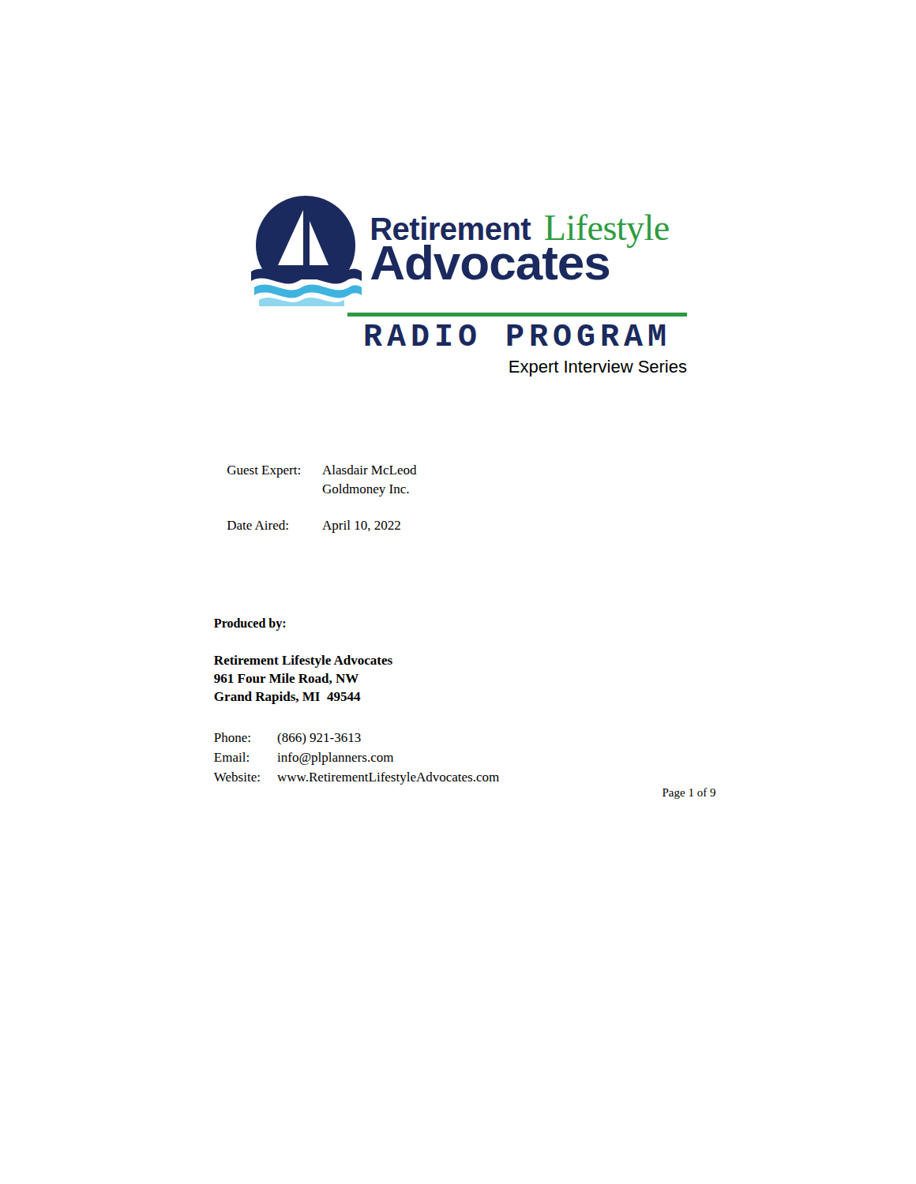Retirement Lifestyle
Advocates
RADIO PROGRAM
Expert Interview Series
| Guest Expert: | Alasdair McLeod Goldmoney Inc. |
| Date Aired: | April 10, 2022 |
Produced by:
Retirement Lifestyle Advocates
961 Four Mile Road, NW
Grand Rapids, MI 49544
| Phone: | (866) 921-3613 |
| Email: | info@plplanners.com |
| Website: | www.RetirementLifestyleAdvocates.com |
Page 1 of 9